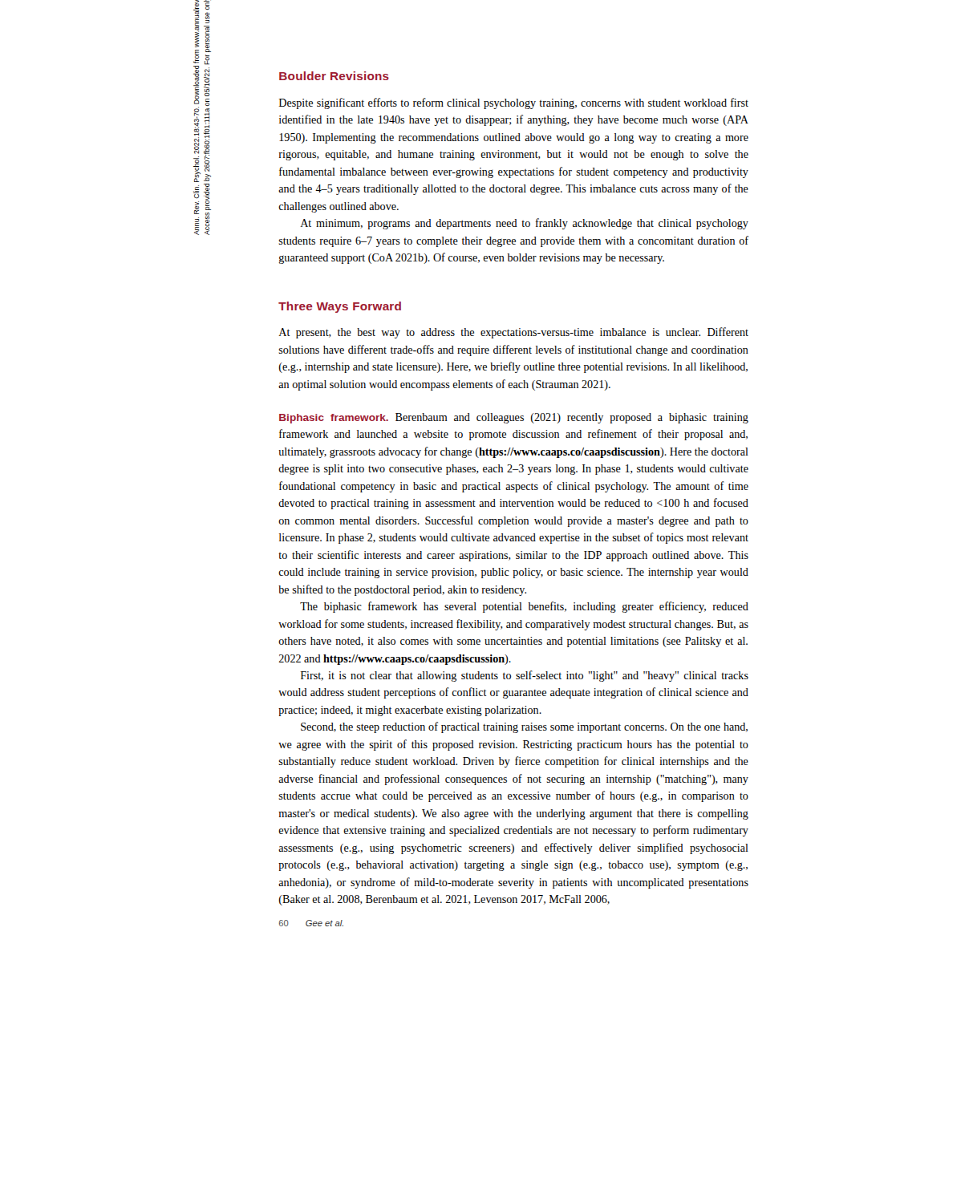Annu. Rev. Clin. Psychol. 2022.18:43-70. Downloaded from www.annualreviews.org
Access provided by 2607:fb60:1f01:111a on 05/10/22. For personal use only.
Boulder Revisions
Despite significant efforts to reform clinical psychology training, concerns with student workload first identified in the late 1940s have yet to disappear; if anything, they have become much worse (APA 1950). Implementing the recommendations outlined above would go a long way to creating a more rigorous, equitable, and humane training environment, but it would not be enough to solve the fundamental imbalance between ever-growing expectations for student competency and productivity and the 4–5 years traditionally allotted to the doctoral degree. This imbalance cuts across many of the challenges outlined above.
At minimum, programs and departments need to frankly acknowledge that clinical psychology students require 6–7 years to complete their degree and provide them with a concomitant duration of guaranteed support (CoA 2021b). Of course, even bolder revisions may be necessary.
Three Ways Forward
At present, the best way to address the expectations-versus-time imbalance is unclear. Different solutions have different trade-offs and require different levels of institutional change and coordination (e.g., internship and state licensure). Here, we briefly outline three potential revisions. In all likelihood, an optimal solution would encompass elements of each (Strauman 2021).
Biphasic framework. Berenbaum and colleagues (2021) recently proposed a biphasic training framework and launched a website to promote discussion and refinement of their proposal and, ultimately, grassroots advocacy for change (https://www.caaps.co/caapsdiscussion). Here the doctoral degree is split into two consecutive phases, each 2–3 years long. In phase 1, students would cultivate foundational competency in basic and practical aspects of clinical psychology. The amount of time devoted to practical training in assessment and intervention would be reduced to <100 h and focused on common mental disorders. Successful completion would provide a master's degree and path to licensure. In phase 2, students would cultivate advanced expertise in the subset of topics most relevant to their scientific interests and career aspirations, similar to the IDP approach outlined above. This could include training in service provision, public policy, or basic science. The internship year would be shifted to the postdoctoral period, akin to residency.
The biphasic framework has several potential benefits, including greater efficiency, reduced workload for some students, increased flexibility, and comparatively modest structural changes. But, as others have noted, it also comes with some uncertainties and potential limitations (see Palitsky et al. 2022 and https://www.caaps.co/caapsdiscussion).
First, it is not clear that allowing students to self-select into "light" and "heavy" clinical tracks would address student perceptions of conflict or guarantee adequate integration of clinical science and practice; indeed, it might exacerbate existing polarization.
Second, the steep reduction of practical training raises some important concerns. On the one hand, we agree with the spirit of this proposed revision. Restricting practicum hours has the potential to substantially reduce student workload. Driven by fierce competition for clinical internships and the adverse financial and professional consequences of not securing an internship ("matching"), many students accrue what could be perceived as an excessive number of hours (e.g., in comparison to master's or medical students). We also agree with the underlying argument that there is compelling evidence that extensive training and specialized credentials are not necessary to perform rudimentary assessments (e.g., using psychometric screeners) and effectively deliver simplified psychosocial protocols (e.g., behavioral activation) targeting a single sign (e.g., tobacco use), symptom (e.g., anhedonia), or syndrome of mild-to-moderate severity in patients with uncomplicated presentations (Baker et al. 2008, Berenbaum et al. 2021, Levenson 2017, McFall 2006,
60 Gee et al.